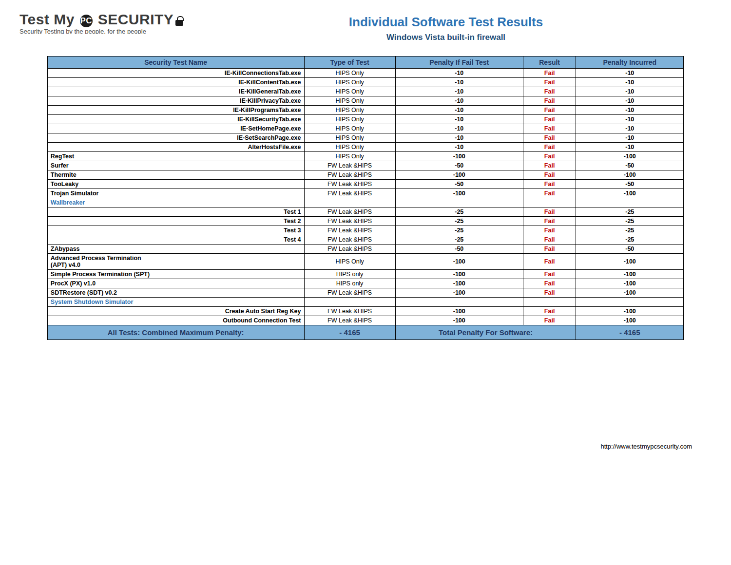Test My PC SECURITY
Security Testing by the people, for the people
Individual Software Test Results
Windows Vista built-in firewall
| Security Test Name | Type of Test | Penalty If Fail Test | Result | Penalty Incurred |
| --- | --- | --- | --- | --- |
| IE-KillConnectionsTab.exe | HIPS Only | -10 | Fail | -10 |
| IE-KillContentTab.exe | HIPS Only | -10 | Fail | -10 |
| IE-KillGeneralTab.exe | HIPS Only | -10 | Fail | -10 |
| IE-KillPrivacyTab.exe | HIPS Only | -10 | Fail | -10 |
| IE-KillProgramsTab.exe | HIPS Only | -10 | Fail | -10 |
| IE-KillSecurityTab.exe | HIPS Only | -10 | Fail | -10 |
| IE-SetHomePage.exe | HIPS Only | -10 | Fail | -10 |
| IE-SetSearchPage.exe | HIPS Only | -10 | Fail | -10 |
| AlterHostsFile.exe | HIPS Only | -10 | Fail | -10 |
| RegTest | HIPS Only | -100 | Fail | -100 |
| Surfer | FW Leak &HIPS | -50 | Fail | -50 |
| Thermite | FW Leak &HIPS | -100 | Fail | -100 |
| TooLeaky | FW Leak &HIPS | -50 | Fail | -50 |
| Trojan Simulator | FW Leak &HIPS | -100 | Fail | -100 |
| Wallbreaker | | | | |
| Test 1 | FW Leak &HIPS | -25 | Fail | -25 |
| Test 2 | FW Leak &HIPS | -25 | Fail | -25 |
| Test 3 | FW Leak &HIPS | -25 | Fail | -25 |
| Test 4 | FW Leak &HIPS | -25 | Fail | -25 |
| ZAbypass | FW Leak &HIPS | -50 | Fail | -50 |
| Advanced Process Termination (APT) v4.0 | HIPS Only | -100 | Fail | -100 |
| Simple Process Termination (SPT) | HIPS only | -100 | Fail | -100 |
| ProcX (PX) v1.0 | HIPS only | -100 | Fail | -100 |
| SDTRestore (SDT) v0.2 | FW Leak &HIPS | -100 | Fail | -100 |
| System Shutdown Simulator | | | | |
| Create Auto Start Reg Key | FW Leak &HIPS | -100 | Fail | -100 |
| Outbound Connection Test | FW Leak &HIPS | -100 | Fail | -100 |
| All Tests: Combined Maximum Penalty: | - 4165 | Total Penalty For Software: | - 4165 |
http://www.testmypcsecurity.com